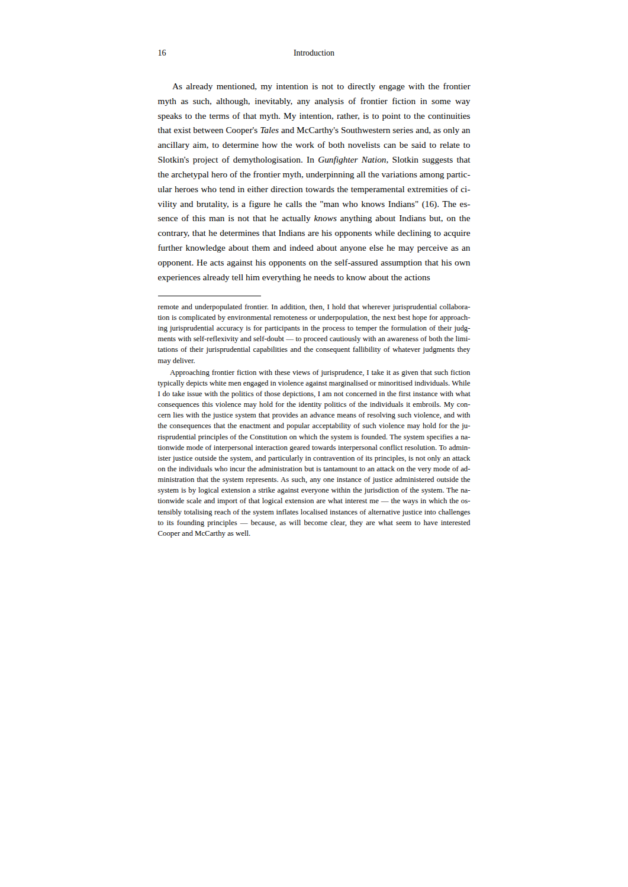16 Introduction
As already mentioned, my intention is not to directly engage with the frontier myth as such, although, inevitably, any analysis of frontier fiction in some way speaks to the terms of that myth. My intention, rather, is to point to the continuities that exist between Cooper's Tales and McCarthy's Southwestern series and, as only an ancillary aim, to determine how the work of both novelists can be said to relate to Slotkin's project of demythologisation. In Gunfighter Nation, Slotkin suggests that the archetypal hero of the frontier myth, underpinning all the variations among particular heroes who tend in either direction towards the temperamental extremities of civility and brutality, is a figure he calls the "man who knows Indians" (16). The essence of this man is not that he actually knows anything about Indians but, on the contrary, that he determines that Indians are his opponents while declining to acquire further knowledge about them and indeed about anyone else he may perceive as an opponent. He acts against his opponents on the self-assured assumption that his own experiences already tell him everything he needs to know about the actions
remote and underpopulated frontier. In addition, then, I hold that wherever jurisprudential collaboration is complicated by environmental remoteness or underpopulation, the next best hope for approaching jurisprudential accuracy is for participants in the process to temper the formulation of their judgments with self-reflexivity and self-doubt — to proceed cautiously with an awareness of both the limitations of their jurisprudential capabilities and the consequent fallibility of whatever judgments they may deliver.
Approaching frontier fiction with these views of jurisprudence, I take it as given that such fiction typically depicts white men engaged in violence against marginalised or minoritised individuals. While I do take issue with the politics of those depictions, I am not concerned in the first instance with what consequences this violence may hold for the identity politics of the individuals it embroils. My concern lies with the justice system that provides an advance means of resolving such violence, and with the consequences that the enactment and popular acceptability of such violence may hold for the jurisprudential principles of the Constitution on which the system is founded. The system specifies a nationwide mode of interpersonal interaction geared towards interpersonal conflict resolution. To administer justice outside the system, and particularly in contravention of its principles, is not only an attack on the individuals who incur the administration but is tantamount to an attack on the very mode of administration that the system represents. As such, any one instance of justice administered outside the system is by logical extension a strike against everyone within the jurisdiction of the system. The nationwide scale and import of that logical extension are what interest me — the ways in which the ostensibly totalising reach of the system inflates localised instances of alternative justice into challenges to its founding principles — because, as will become clear, they are what seem to have interested Cooper and McCarthy as well.